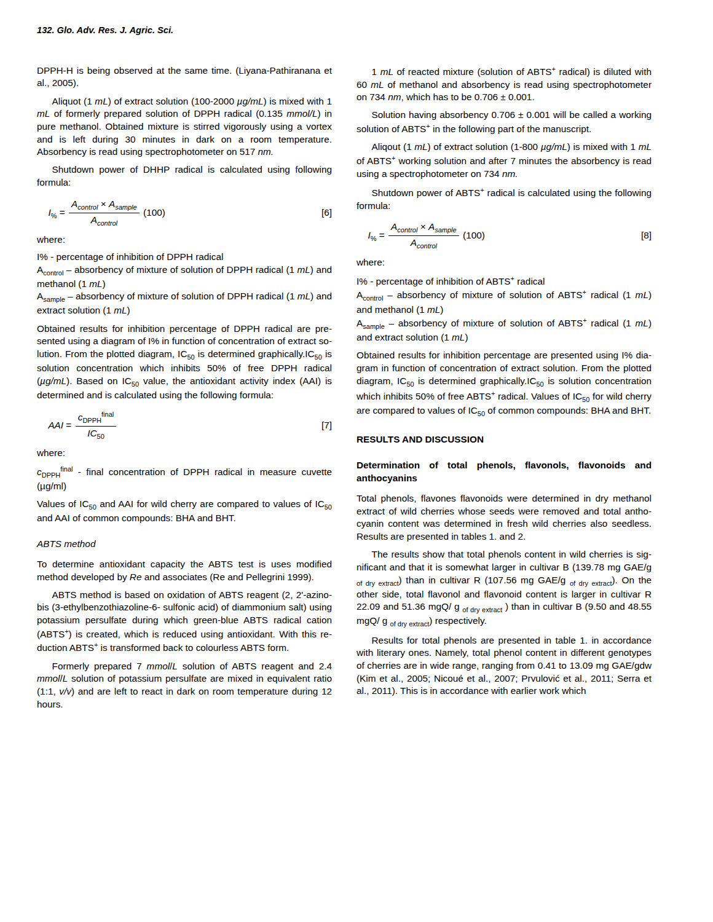132. Glo. Adv. Res. J. Agric. Sci.
DPPH-H is being observed at the same time. (Liyana-Pathiranana et al., 2005).
Aliquot (1 mL) of extract solution (100-2000 µg/mL) is mixed with 1 mL of formerly prepared solution of DPPH radical (0.135 mmol/L) in pure methanol. Obtained mixture is stirred vigorously using a vortex and is left during 30 minutes in dark on a room temperature. Absorbency is read using spectrophotometer on 517 nm.
Shutdown power of DHHP radical is calculated using following formula:
I% = Acontrol × Asample Acontrol (100) [6]
where:
I% - percentage of inhibition of DPPH radical
Acontrol – absorbency of mixture of solution of DPPH radical (1 mL) and methanol (1 mL)
Asample – absorbency of mixture of solution of DPPH radical (1 mL) and extract solution (1 mL)
Obtained results for inhibition percentage of DPPH radical are presented using a diagram of I% in function of concentration of extract solution. From the plotted diagram, IC50 is determined graphically.IC50 is solution concentration which inhibits 50% of free DPPH radical (µg/mL). Based on IC50 value, the antioxidant activity index (AAI) is determined and is calculated using the following formula:
AAI = cDPPHfinal IC50 [7]
where:
cDPPHfinal - final concentration of DPPH radical in measure cuvette (µg/ml)
Values of IC50 and AAI for wild cherry are compared to values of IC50 and AAI of common compounds: BHA and BHT.
ABTS method
To determine antioxidant capacity the ABTS test is uses modified method developed by Re and associates (Re and Pellegrini 1999).
ABTS method is based on oxidation of ABTS reagent (2, 2'-azino-bis (3-ethylbenzothiazoline-6- sulfonic acid) of diammonium salt) using potassium persulfate during which green-blue ABTS radical cation (ABTS+) is created, which is reduced using antioxidant. With this reduction ABTS+ is transformed back to colourless ABTS form.
Formerly prepared 7 mmol/L solution of ABTS reagent and 2.4 mmol/L solution of potassium persulfate are mixed in equivalent ratio (1:1, v/v) and are left to react in dark on room temperature during 12 hours.
1 mL of reacted mixture (solution of ABTS+ radical) is diluted with 60 mL of methanol and absorbency is read using spectrophotometer on 734 nm, which has to be 0.706 ± 0.001.
Solution having absorbency 0.706 ± 0.001 will be called a working solution of ABTS+ in the following part of the manuscript.
Aliqout (1 mL) of extract solution (1-800 µg/mL) is mixed with 1 mL of ABTS+ working solution and after 7 minutes the absorbency is read using a spectrophotometer on 734 nm.
Shutdown power of ABTS+ radical is calculated using the following formula:
I% = Acontrol × Asample Acontrol (100) [8]
where:
I% - percentage of inhibition of ABTS+ radical
Acontrol – absorbency of mixture of solution of ABTS+ radical (1 mL) and methanol (1 mL)
Asample – absorbency of mixture of solution of ABTS+ radical (1 mL) and extract solution (1 mL)
Obtained results for inhibition percentage are presented using I% diagram in function of concentration of extract solution. From the plotted diagram, IC50 is determined graphically.IC50 is solution concentration which inhibits 50% of free ABTS+ radical. Values of IC50 for wild cherry are compared to values of IC50 of common compounds: BHA and BHT.
RESULTS AND DISCUSSION
Determination of total phenols, flavonols, flavonoids and anthocyanins
Total phenols, flavones flavonoids were determined in dry methanol extract of wild cherries whose seeds were removed and total anthocyanin content was determined in fresh wild cherries also seedless. Results are presented in tables 1. and 2.
The results show that total phenols content in wild cherries is significant and that it is somewhat larger in cultivar B (139.78 mg GAE/g of dry extract) than in cultivar R (107.56 mg GAE/g of dry extract). On the other side, total flavonol and flavonoid content is larger in cultivar R 22.09 and 51.36 mgQ/ g of dry extract ) than in cultivar B (9.50 and 48.55 mgQ/ g of dry extract) respectively.
Results for total phenols are presented in table 1. in accordance with literary ones. Namely, total phenol content in different genotypes of cherries are in wide range, ranging from 0.41 to 13.09 mg GAE/gdw (Kim et al., 2005; Nicoué et al., 2007; Prvulović et al., 2011; Serra et al., 2011). This is in accordance with earlier work which